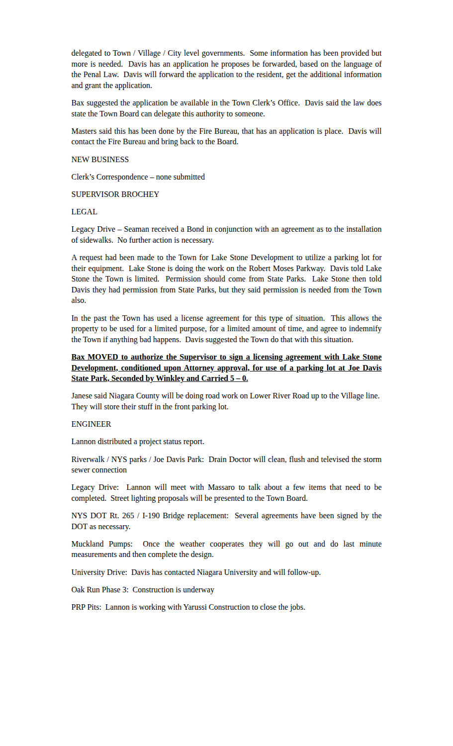delegated to Town / Village / City level governments. Some information has been provided but more is needed. Davis has an application he proposes be forwarded, based on the language of the Penal Law. Davis will forward the application to the resident, get the additional information and grant the application.
Bax suggested the application be available in the Town Clerk’s Office. Davis said the law does state the Town Board can delegate this authority to someone.
Masters said this has been done by the Fire Bureau, that has an application is place. Davis will contact the Fire Bureau and bring back to the Board.
NEW BUSINESS
Clerk’s Correspondence – none submitted
SUPERVISOR BROCHEY
LEGAL
Legacy Drive – Seaman received a Bond in conjunction with an agreement as to the installation of sidewalks. No further action is necessary.
A request had been made to the Town for Lake Stone Development to utilize a parking lot for their equipment. Lake Stone is doing the work on the Robert Moses Parkway. Davis told Lake Stone the Town is limited. Permission should come from State Parks. Lake Stone then told Davis they had permission from State Parks, but they said permission is needed from the Town also.
In the past the Town has used a license agreement for this type of situation. This allows the property to be used for a limited purpose, for a limited amount of time, and agree to indemnify the Town if anything bad happens. Davis suggested the Town do that with this situation.
Bax MOVED to authorize the Supervisor to sign a licensing agreement with Lake Stone Development, conditioned upon Attorney approval, for use of a parking lot at Joe Davis State Park, Seconded by Winkley and Carried 5 – 0.
Janese said Niagara County will be doing road work on Lower River Road up to the Village line. They will store their stuff in the front parking lot.
ENGINEER
Lannon distributed a project status report.
Riverwalk / NYS parks / Joe Davis Park: Drain Doctor will clean, flush and televised the storm sewer connection
Legacy Drive: Lannon will meet with Massaro to talk about a few items that need to be completed. Street lighting proposals will be presented to the Town Board.
NYS DOT Rt. 265 / I-190 Bridge replacement: Several agreements have been signed by the DOT as necessary.
Muckland Pumps: Once the weather cooperates they will go out and do last minute measurements and then complete the design.
University Drive: Davis has contacted Niagara University and will follow-up.
Oak Run Phase 3: Construction is underway
PRP Pits: Lannon is working with Yarussi Construction to close the jobs.